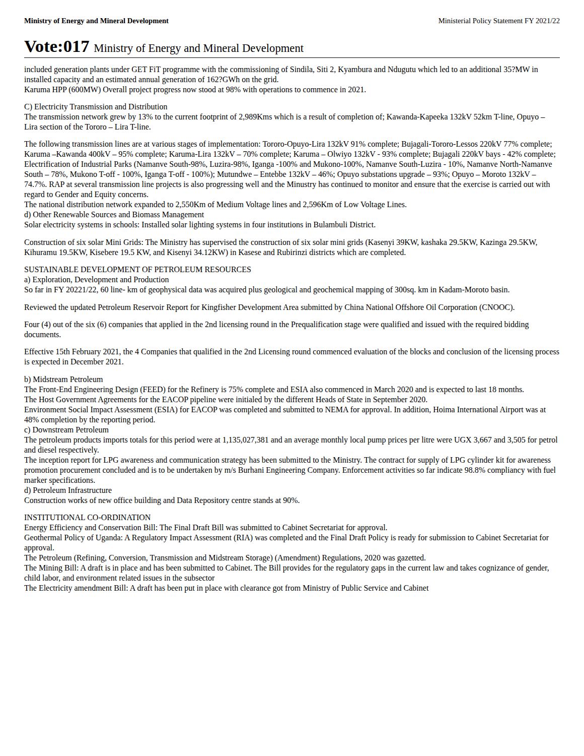Ministry of Energy and Mineral Development
Ministerial Policy Statement FY 2021/22
Vote:017 Ministry of Energy and Mineral Development
included generation plants under GET FiT programme with the commissioning of Sindila, Siti 2, Kyambura and Ndugutu which led to an additional 35?MW in installed capacity and an estimated annual generation of 162?GWh on the grid.
Karuma HPP (600MW) Overall project progress now stood at 98% with operations to commence in 2021.
C) Electricity Transmission and Distribution
The transmission network grew by 13% to the current footprint of 2,989Kms which is a result of completion of; Kawanda-Kapeeka 132kV 52km T-line, Opuyo – Lira section of the Tororo – Lira T-line.
The following transmission lines are at various stages of implementation: Tororo-Opuyo-Lira 132kV 91% complete; Bujagali-Tororo-Lessos 220kV 77% complete; Karuma –Kawanda 400kV – 95% complete; Karuma-Lira 132kV – 70% complete; Karuma – Olwiyo 132kV - 93% complete; Bujagali 220kV bays - 42% complete; Electrification of Industrial Parks (Namanve South-98%, Luzira-98%, Iganga -100% and Mukono-100%, Namanve South-Luzira - 10%, Namanve North-Namanve South – 78%, Mukono T-off - 100%, Iganga T-off - 100%); Mutundwe – Entebbe 132kV – 46%; Opuyo substations upgrade – 93%; Opuyo – Moroto 132kV – 74.7%. RAP at several transmission line projects is also progressing well and the Minustry has continued to monitor and ensure that the exercise is carried out with regard to Gender and Equity concerns.
The national distribution network expanded to 2,550Km of Medium Voltage lines and 2,596Km of Low Voltage Lines.
d) Other Renewable Sources and Biomass Management
Solar electricity systems in schools: Installed solar lighting systems in four institutions in Bulambuli District.
Construction of six solar Mini Grids: The Ministry has supervised the construction of six solar mini grids (Kasenyi 39KW, kashaka 29.5KW, Kazinga 29.5KW, Kihuramu 19.5KW, Kisebere 19.5 KW, and Kisenyi 34.12KW) in Kasese and Rubirinzi districts which are completed.
SUSTAINABLE DEVELOPMENT OF PETROLEUM RESOURCES
a) Exploration, Development and Production
So far in FY 20221/22, 60 line- km of geophysical data was acquired plus geological and geochemical mapping of 300sq. km in Kadam-Moroto basin.
Reviewed the updated Petroleum Reservoir Report for Kingfisher Development Area submitted by China National Offshore Oil Corporation (CNOOC).
Four (4) out of the six (6) companies that applied in the 2nd licensing round in the Prequalification stage were qualified and issued with the required bidding documents.
Effective 15th February 2021, the 4 Companies that qualified in the 2nd Licensing round commenced evaluation of the blocks and conclusion of the licensing process is expected in December 2021.
b) Midstream Petroleum
The Front-End Engineering Design (FEED) for the Refinery is 75% complete and ESIA also commenced in March 2020 and is expected to last 18 months.
The Host Government Agreements for the EACOP pipeline were initialed by the different Heads of State in September 2020.
Environment Social Impact Assessment (ESIA) for EACOP was completed and submitted to NEMA for approval. In addition, Hoima International Airport was at 48% completion by the reporting period.
c) Downstream Petroleum
The petroleum products imports totals for this period were at 1,135,027,381 and an average monthly local pump prices per litre were UGX 3,667 and 3,505 for petrol and diesel respectively.
The inception report for LPG awareness and communication strategy has been submitted to the Ministry. The contract for supply of LPG cylinder kit for awareness promotion procurement concluded and is to be undertaken by m/s Burhani Engineering Company. Enforcement activities so far indicate 98.8% compliancy with fuel marker specifications.
d) Petroleum Infrastructure
Construction works of new office building and Data Repository centre stands at 90%.
INSTITUTIONAL CO-ORDINATION
Energy Efficiency and Conservation Bill: The Final Draft Bill was submitted to Cabinet Secretariat for approval.
Geothermal Policy of Uganda: A Regulatory Impact Assessment (RIA) was completed and the Final Draft Policy is ready for submission to Cabinet Secretariat for approval.
The Petroleum (Refining, Conversion, Transmission and Midstream Storage) (Amendment) Regulations, 2020 was gazetted.
The Mining Bill: A draft is in place and has been submitted to Cabinet. The Bill provides for the regulatory gaps in the current law and takes cognizance of gender, child labor, and environment related issues in the subsector
The Electricity amendment Bill: A draft has been put in place with clearance got from Ministry of Public Service and Cabinet